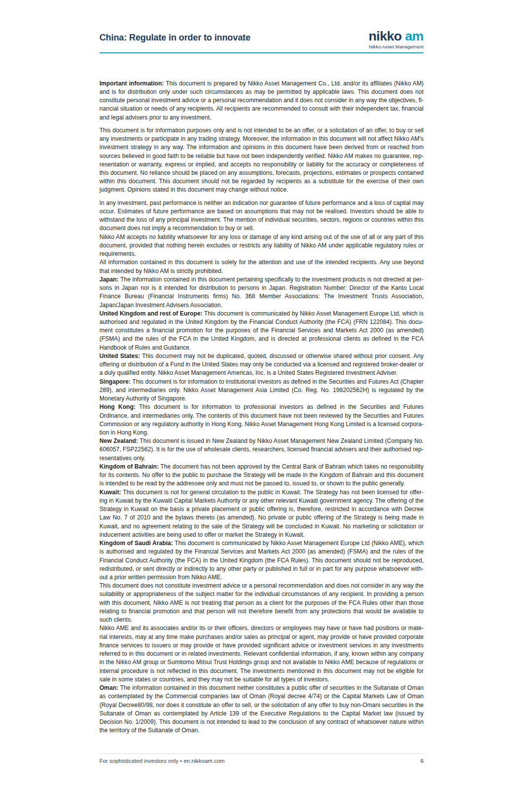China: Regulate in order to innovate
nikko am
Nikko Asset Management
Important information: This document is prepared by Nikko Asset Management Co., Ltd. and/or its affiliates (Nikko AM) and is for distribution only under such circumstances as may be permitted by applicable laws. This document does not constitute personal investment advice or a personal recommendation and it does not consider in any way the objectives, financial situation or needs of any recipients. All recipients are recommended to consult with their independent tax, financial and legal advisers prior to any investment.
This document is for information purposes only and is not intended to be an offer, or a solicitation of an offer, to buy or sell any investments or participate in any trading strategy. Moreover, the information in this document will not affect Nikko AM's investment strategy in any way. The information and opinions in this document have been derived from or reached from sources believed in good faith to be reliable but have not been independently verified. Nikko AM makes no guarantee, representation or warranty, express or implied, and accepts no responsibility or liability for the accuracy or completeness of this document. No reliance should be placed on any assumptions, forecasts, projections, estimates or prospects contained within this document. This document should not be regarded by recipients as a substitute for the exercise of their own judgment. Opinions stated in this document may change without notice.
In any investment, past performance is neither an indication nor guarantee of future performance and a loss of capital may occur. Estimates of future performance are based on assumptions that may not be realised. Investors should be able to withstand the loss of any principal investment. The mention of individual securities, sectors, regions or countries within this document does not imply a recommendation to buy or sell.
Nikko AM accepts no liability whatsoever for any loss or damage of any kind arising out of the use of all or any part of this document, provided that nothing herein excludes or restricts any liability of Nikko AM under applicable regulatory rules or requirements.
All information contained in this document is solely for the attention and use of the intended recipients. Any use beyond that intended by Nikko AM is strictly prohibited.
Japan: The information contained in this document pertaining specifically to the investment products is not directed at persons in Japan nor is it intended for distribution to persons in Japan. Registration Number: Director of the Kanto Local Finance Bureau (Financial Instruments firms) No. 368 Member Associations: The Investment Trusts Association, Japan/Japan Investment Advisers Association.
United Kingdom and rest of Europe: This document is communicated by Nikko Asset Management Europe Ltd, which is authorised and regulated in the United Kingdom by the Financial Conduct Authority (the FCA) (FRN 122084). This document constitutes a financial promotion for the purposes of the Financial Services and Markets Act 2000 (as amended) (FSMA) and the rules of the FCA in the United Kingdom, and is directed at professional clients as defined in the FCA Handbook of Rules and Guidance.
United States: This document may not be duplicated, quoted, discussed or otherwise shared without prior consent. Any offering or distribution of a Fund in the United States may only be conducted via a licensed and registered broker-dealer or a duly qualified entity. Nikko Asset Management Americas, Inc. is a United States Registered Investment Adviser.
Singapore: This document is for information to institutional investors as defined in the Securities and Futures Act (Chapter 289), and intermediaries only. Nikko Asset Management Asia Limited (Co. Reg. No. 198202562H) is regulated by the Monetary Authority of Singapore.
Hong Kong: This document is for information to professional investors as defined in the Securities and Futures Ordinance, and intermediaries only. The contents of this document have not been reviewed by the Securities and Futures Commission or any regulatory authority in Hong Kong. Nikko Asset Management Hong Kong Limited is a licensed corporation in Hong Kong.
New Zealand: This document is issued in New Zealand by Nikko Asset Management New Zealand Limited (Company No. 606057, FSP22562). It is for the use of wholesale clients, researchers, licensed financial advisers and their authorised representatives only.
Kingdom of Bahrain: The document has not been approved by the Central Bank of Bahrain which takes no responsibility for its contents. No offer to the public to purchase the Strategy will be made in the Kingdom of Bahrain and this document is intended to be read by the addressee only and must not be passed to, issued to, or shown to the public generally.
Kuwait: This document is not for general circulation to the public in Kuwait. The Strategy has not been licensed for offering in Kuwait by the Kuwaiti Capital Markets Authority or any other relevant Kuwaiti government agency. The offering of the Strategy in Kuwait on the basis a private placement or public offering is, therefore, restricted in accordance with Decree Law No. 7 of 2010 and the bylaws thereto (as amended). No private or public offering of the Strategy is being made in Kuwait, and no agreement relating to the sale of the Strategy will be concluded in Kuwait. No marketing or solicitation or inducement activities are being used to offer or market the Strategy in Kuwait.
Kingdom of Saudi Arabia: This document is communicated by Nikko Asset Management Europe Ltd (Nikko AME), which is authorised and regulated by the Financial Services and Markets Act 2000 (as amended) (FSMA) and the rules of the Financial Conduct Authority (the FCA) in the United Kingdom (the FCA Rules). This document should not be reproduced, redistributed, or sent directly or indirectly to any other party or published in full or in part for any purpose whatsoever without a prior written permission from Nikko AME.
This document does not constitute investment advice or a personal recommendation and does not consider in any way the suitability or appropriateness of the subject matter for the individual circumstances of any recipient. In providing a person with this document, Nikko AME is not treating that person as a client for the purposes of the FCA Rules other than those relating to financial promotion and that person will not therefore benefit from any protections that would be available to such clients.
Nikko AME and its associates and/or its or their officers, directors or employees may have or have had positions or material interests, may at any time make purchases and/or sales as principal or agent, may provide or have provided corporate finance services to issuers or may provide or have provided significant advice or investment services in any investments referred to in this document or in related investments. Relevant confidential information, if any, known within any company in the Nikko AM group or Sumitomo Mitsui Trust Holdings group and not available to Nikko AME because of regulations or internal procedure is not reflected in this document. The investments mentioned in this document may not be eligible for sale in some states or countries, and they may not be suitable for all types of investors.
Oman: The information contained in this document nether constitutes a public offer of securities in the Sultanate of Oman as contemplated by the Commercial companies law of Oman (Royal decree 4/74) or the Capital Markets Law of Oman (Royal Decree80/98, nor does it constitute an offer to sell, or the solicitation of any offer to buy non-Omani securities in the Sultanate of Oman as contemplated by Article 139 of the Executive Regulations to the Capital Market law (issued by Decision No. 1/2009). This document is not intended to lead to the conclusion of any contract of whatsoever nature within the territory of the Sultanate of Oman.
For sophisticated investors only • en.nikkoam.com
6